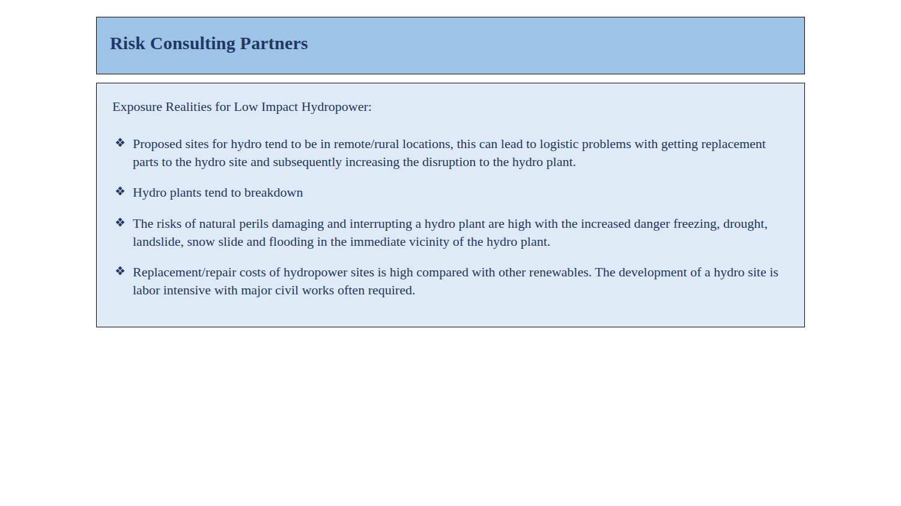Risk Consulting Partners
Exposure Realities for Low Impact Hydropower:
Proposed sites for hydro tend to be in remote/rural locations, this can lead to logistic problems with getting replacement parts to the hydro site and subsequently increasing the disruption to the hydro plant.
Hydro plants tend to breakdown
The risks of natural perils damaging and interrupting a hydro plant are high with the increased danger freezing, drought, landslide, snow slide and flooding in the immediate vicinity of the hydro plant.
Replacement/repair costs of hydropower sites is high compared with other renewables. The development of a hydro site is labor intensive with major civil works often required.